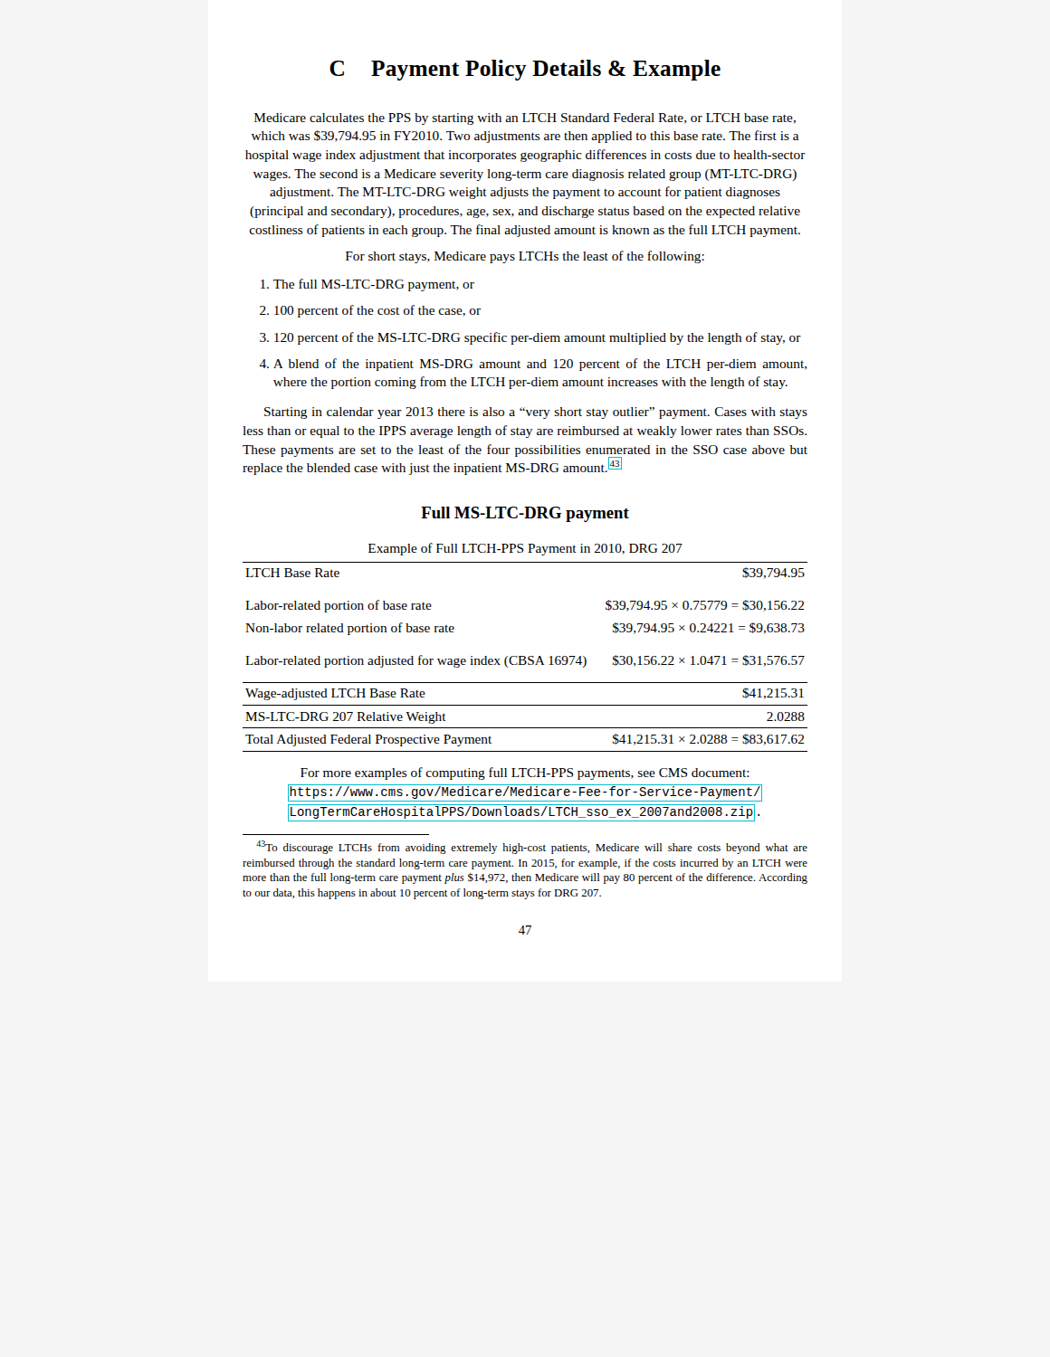CPayment Policy Details & Example
Medicare calculates the PPS by starting with an LTCH Standard Federal Rate, or LTCH base rate, which was $39,794.95 in FY2010. Two adjustments are then applied to this base rate. The first is a hospital wage index adjustment that incorporates geographic differences in costs due to health-sector wages. The second is a Medicare severity long-term care diagnosis related group (MT-LTC-DRG) adjustment. The MT-LTC-DRG weight adjusts the payment to account for patient diagnoses (principal and secondary), procedures, age, sex, and discharge status based on the expected relative costliness of patients in each group. The final adjusted amount is known as the full LTCH payment.
For short stays, Medicare pays LTCHs the least of the following:
The full MS-LTC-DRG payment, or
100 percent of the cost of the case, or
120 percent of the MS-LTC-DRG specific per-diem amount multiplied by the length of stay, or
A blend of the inpatient MS-DRG amount and 120 percent of the LTCH per-diem amount, where the portion coming from the LTCH per-diem amount increases with the length of stay.
Starting in calendar year 2013 there is also a “very short stay outlier” payment. Cases with stays less than or equal to the IPPS average length of stay are reimbursed at weakly lower rates than SSOs. These payments are set to the least of the four possibilities enumerated in the SSO case above but replace the blended case with just the inpatient MS-DRG amount.43
Full MS-LTC-DRG payment
Example of Full LTCH-PPS Payment in 2010, DRG 207
| LTCH Base Rate | $39,794.95 |
| Labor-related portion of base rate | $39,794.95 × 0.75779 = $30,156.22 |
| Non-labor related portion of base rate | $39,794.95 × 0.24221 = $9,638.73 |
| Labor-related portion adjusted for wage index (CBSA 16974) | $30,156.22 × 1.0471 = $31,576.57 |
| Wage-adjusted LTCH Base Rate | $41,215.31 |
| MS-LTC-DRG 207 Relative Weight | 2.0288 |
| Total Adjusted Federal Prospective Payment | $41,215.31 × 2.0288 = $83,617.62 |
For more examples of computing full LTCH-PPS payments, see CMS document:
https://www.cms.gov/Medicare/Medicare-Fee-for-Service-Payment/
LongTermCareHospitalPPS/Downloads/LTCH_sso_ex_2007and2008.zip.
43 To discourage LTCHs from avoiding extremely high-cost patients, Medicare will share costs beyond what are reimbursed through the standard long-term care payment. In 2015, for example, if the costs incurred by an LTCH were more than the full long-term care payment plus $14,972, then Medicare will pay 80 percent of the difference. According to our data, this happens in about 10 percent of long-term stays for DRG 207.
47